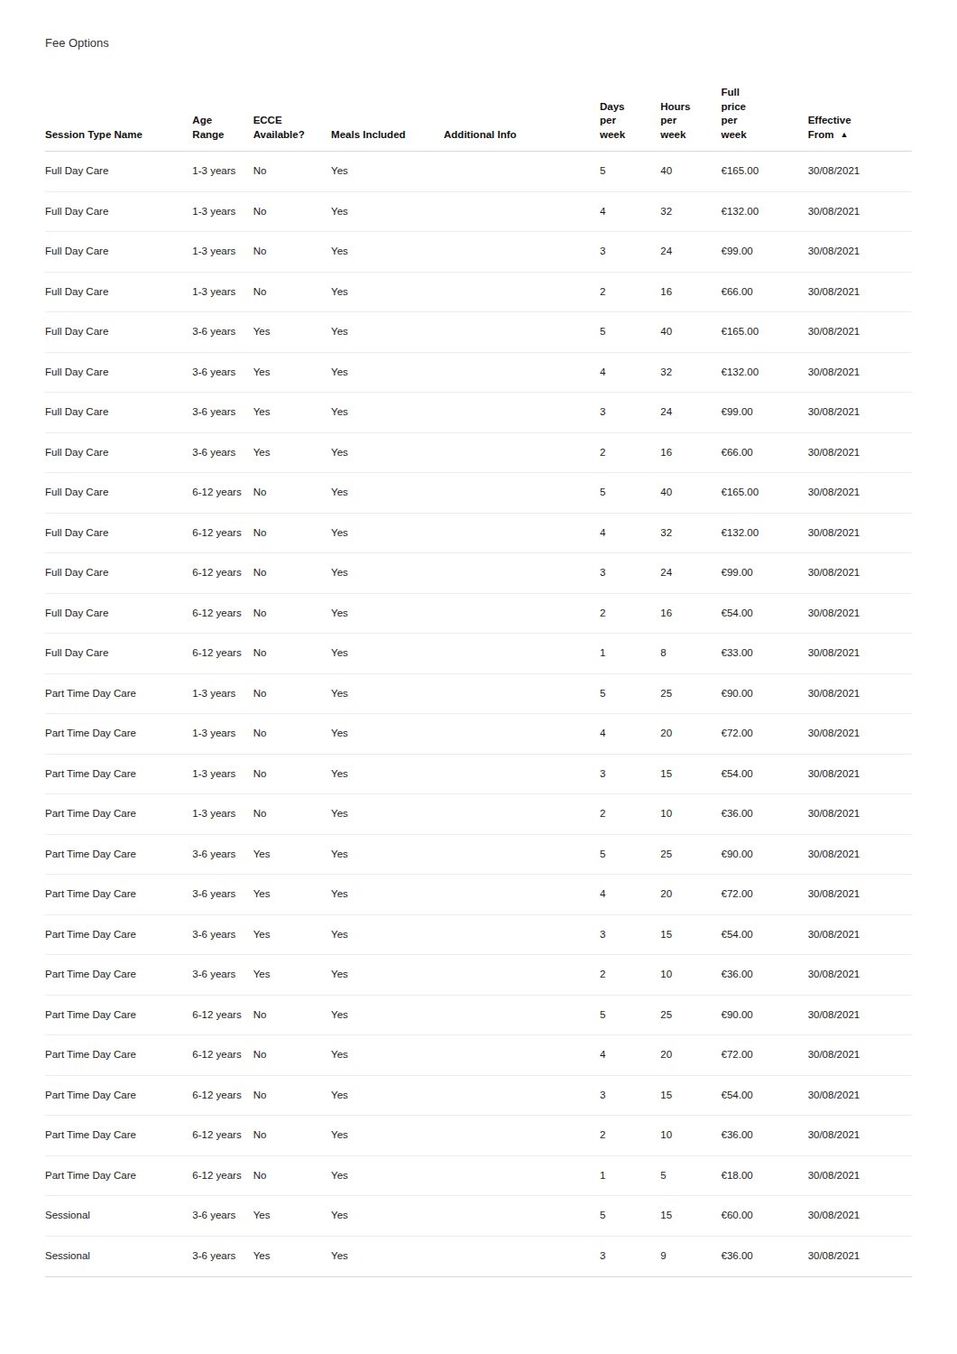Fee Options
| Session Type Name | Age Range | ECCE Available? | Meals Included | Additional Info | Days per week | Hours per week | Full price per week | Effective From ▲ |
| --- | --- | --- | --- | --- | --- | --- | --- | --- |
| Full Day Care | 1-3 years | No | Yes | | 5 | 40 | €165.00 | 30/08/2021 |
| Full Day Care | 1-3 years | No | Yes | | 4 | 32 | €132.00 | 30/08/2021 |
| Full Day Care | 1-3 years | No | Yes | | 3 | 24 | €99.00 | 30/08/2021 |
| Full Day Care | 1-3 years | No | Yes | | 2 | 16 | €66.00 | 30/08/2021 |
| Full Day Care | 3-6 years | Yes | Yes | | 5 | 40 | €165.00 | 30/08/2021 |
| Full Day Care | 3-6 years | Yes | Yes | | 4 | 32 | €132.00 | 30/08/2021 |
| Full Day Care | 3-6 years | Yes | Yes | | 3 | 24 | €99.00 | 30/08/2021 |
| Full Day Care | 3-6 years | Yes | Yes | | 2 | 16 | €66.00 | 30/08/2021 |
| Full Day Care | 6-12 years | No | Yes | | 5 | 40 | €165.00 | 30/08/2021 |
| Full Day Care | 6-12 years | No | Yes | | 4 | 32 | €132.00 | 30/08/2021 |
| Full Day Care | 6-12 years | No | Yes | | 3 | 24 | €99.00 | 30/08/2021 |
| Full Day Care | 6-12 years | No | Yes | | 2 | 16 | €54.00 | 30/08/2021 |
| Full Day Care | 6-12 years | No | Yes | | 1 | 8 | €33.00 | 30/08/2021 |
| Part Time Day Care | 1-3 years | No | Yes | | 5 | 25 | €90.00 | 30/08/2021 |
| Part Time Day Care | 1-3 years | No | Yes | | 4 | 20 | €72.00 | 30/08/2021 |
| Part Time Day Care | 1-3 years | No | Yes | | 3 | 15 | €54.00 | 30/08/2021 |
| Part Time Day Care | 1-3 years | No | Yes | | 2 | 10 | €36.00 | 30/08/2021 |
| Part Time Day Care | 3-6 years | Yes | Yes | | 5 | 25 | €90.00 | 30/08/2021 |
| Part Time Day Care | 3-6 years | Yes | Yes | | 4 | 20 | €72.00 | 30/08/2021 |
| Part Time Day Care | 3-6 years | Yes | Yes | | 3 | 15 | €54.00 | 30/08/2021 |
| Part Time Day Care | 3-6 years | Yes | Yes | | 2 | 10 | €36.00 | 30/08/2021 |
| Part Time Day Care | 6-12 years | No | Yes | | 5 | 25 | €90.00 | 30/08/2021 |
| Part Time Day Care | 6-12 years | No | Yes | | 4 | 20 | €72.00 | 30/08/2021 |
| Part Time Day Care | 6-12 years | No | Yes | | 3 | 15 | €54.00 | 30/08/2021 |
| Part Time Day Care | 6-12 years | No | Yes | | 2 | 10 | €36.00 | 30/08/2021 |
| Part Time Day Care | 6-12 years | No | Yes | | 1 | 5 | €18.00 | 30/08/2021 |
| Sessional | 3-6 years | Yes | Yes | | 5 | 15 | €60.00 | 30/08/2021 |
| Sessional | 3-6 years | Yes | Yes | | 3 | 9 | €36.00 | 30/08/2021 |